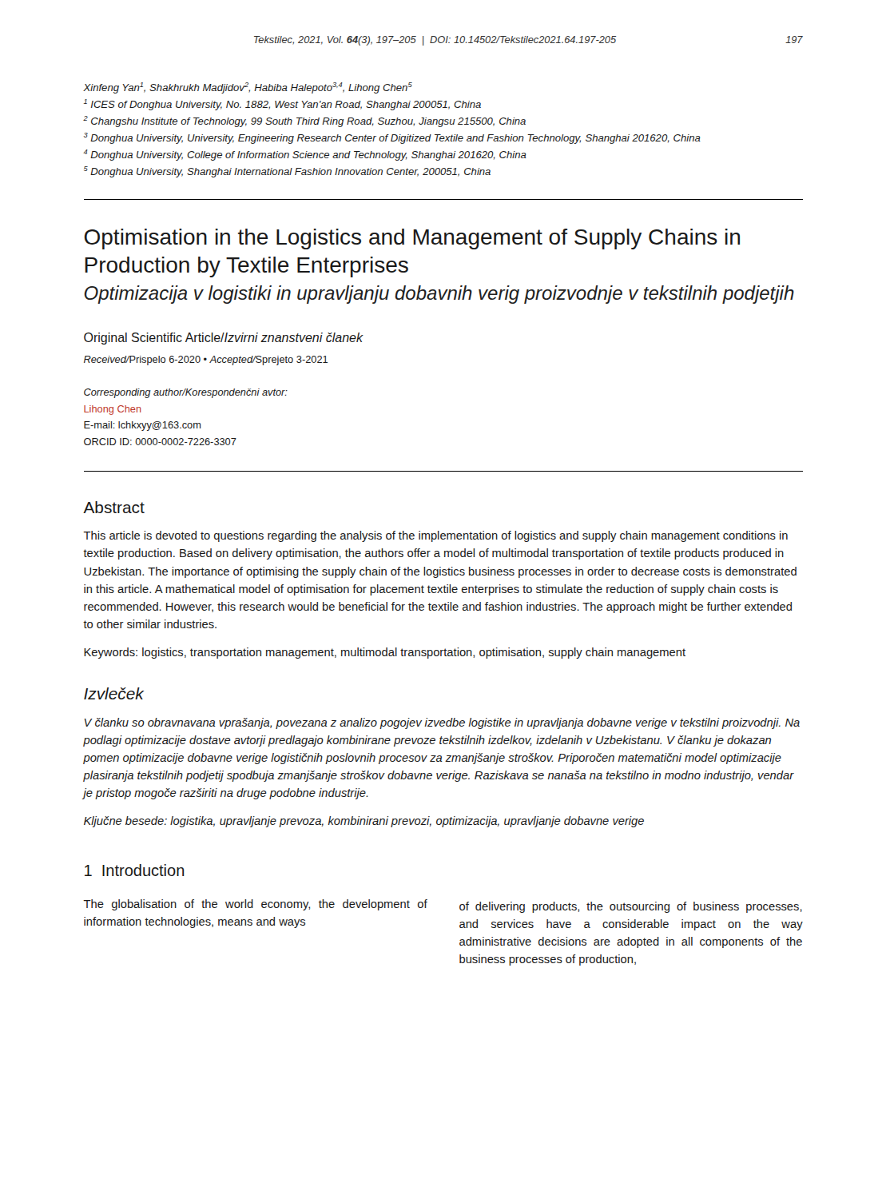197 Tekstilec, 2021, Vol. 64(3), 197–205 | DOI: 10.14502/Tekstilec2021.64.197-205
Xinfeng Yan1, Shakhrukh Madjidov2, Habiba Halepoto3,4, Lihong Chen5 1 ICES of Donghua University, No. 1882, West Yan'an Road, Shanghai 200051, China
2 Changshu Institute of Technology, 99 South Third Ring Road, Suzhou, Jiangsu 215500, China
3 Donghua University, University, Engineering Research Center of Digitized Textile and Fashion Technology, Shanghai 201620, China
4 Donghua University, College of Information Science and Technology, Shanghai 201620, China
5 Donghua University, Shanghai International Fashion Innovation Center, 200051, China
Optimisation in the Logistics and Management of Supply Chains in Production by Textile Enterprises
Optimizacija v logistiki in upravljanju dobavnih verig proizvodnje v tekstilnih podjetjih
Original Scientific Article/Izvirni znanstveni članek
Received/Prispelo 6-2020 • Accepted/Sprejeto 3-2021
Corresponding author/Korespondenčni avtor:
Lihong Chen
E-mail: lchkxyy@163.com
ORCID ID: 0000-0002-7226-3307
Abstract
This article is devoted to questions regarding the analysis of the implementation of logistics and supply chain management conditions in textile production. Based on delivery optimisation, the authors offer a model of multimodal transportation of textile products produced in Uzbekistan. The importance of optimising the supply chain of the logistics business processes in order to decrease costs is demonstrated in this article. A mathematical model of optimisation for placement textile enterprises to stimulate the reduction of supply chain costs is recommended. However, this research would be beneficial for the textile and fashion industries. The approach might be further extended to other similar industries.
Keywords: logistics, transportation management, multimodal transportation, optimisation, supply chain management
Izvleček
V članku so obravnavana vprašanja, povezana z analizo pogojev izvedbe logistike in upravljanja dobavne verige v tekstilni proizvodnji. Na podlagi optimizacije dostave avtorji predlagajo kombinirane prevoze tekstilnih izdelkov, izdelanih v Uzbekistanu. V članku je dokazan pomen optimizacije dobavne verige logističnih poslovnih procesov za zmanjšanje stroškov. Priporočen matematični model optimizacije plasiranja tekstilnih podjetij spodbuja zmanjšanje stroškov dobavne verige. Raziskava se nanaša na tekstilno in modno industrijo, vendar je pristop mogoče razširiti na druge podobne industrije.
Ključne besede: logistika, upravljanje prevoza, kombinirani prevozi, optimizacija, upravljanje dobavne verige
1 Introduction
The globalisation of the world economy, the development of information technologies, means and ways
of delivering products, the outsourcing of business processes, and services have a considerable impact on the way administrative decisions are adopted in all components of the business processes of production,